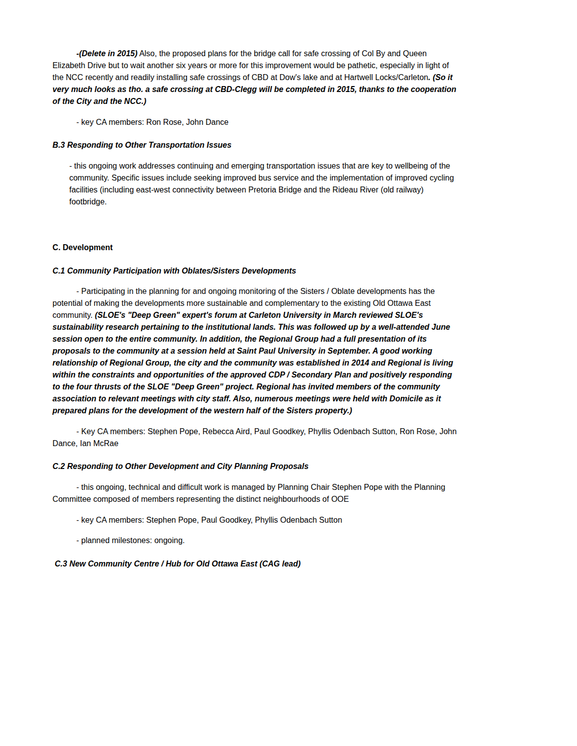-(Delete in 2015) Also, the proposed plans for the bridge call for safe crossing of Col By and Queen Elizabeth Drive but to wait another six years or more for this improvement would be pathetic, especially in light of the NCC recently and readily installing safe crossings of CBD at Dow's lake and at Hartwell Locks/Carleton. (So it very much looks as tho. a safe crossing at CBD-Clegg will be completed in 2015, thanks to the cooperation of the City and the NCC.)
- key CA members: Ron Rose, John Dance
B.3 Responding to Other Transportation Issues
- this ongoing work addresses continuing and emerging transportation issues that are key to wellbeing of the community. Specific issues include seeking improved bus service and the implementation of improved cycling facilities (including east-west connectivity between Pretoria Bridge and the Rideau River (old railway) footbridge.
C. Development
C.1 Community Participation with Oblates/Sisters Developments
- Participating in the planning for and ongoing monitoring of the Sisters / Oblate developments has the potential of making the developments more sustainable and complementary to the existing Old Ottawa East community. (SLOE's "Deep Green" expert's forum at Carleton University in March reviewed SLOE's sustainability research pertaining to the institutional lands. This was followed up by a well-attended June session open to the entire community. In addition, the Regional Group had a full presentation of its proposals to the community at a session held at Saint Paul University in September. A good working relationship of Regional Group, the city and the community was established in 2014 and Regional is living within the constraints and opportunities of the approved CDP / Secondary Plan and positively responding to the four thrusts of the SLOE "Deep Green" project. Regional has invited members of the community association to relevant meetings with city staff. Also, numerous meetings were held with Domicile as it prepared plans for the development of the western half of the Sisters property.)
- Key CA members: Stephen Pope, Rebecca Aird, Paul Goodkey, Phyllis Odenbach Sutton, Ron Rose, John Dance, Ian McRae
C.2 Responding to Other Development and City Planning Proposals
- this ongoing, technical and difficult work is managed by Planning Chair Stephen Pope with the Planning Committee composed of members representing the distinct neighbourhoods of OOE
- key CA members: Stephen Pope, Paul Goodkey, Phyllis Odenbach Sutton
- planned milestones: ongoing.
C.3 New Community Centre / Hub for Old Ottawa East (CAG lead)